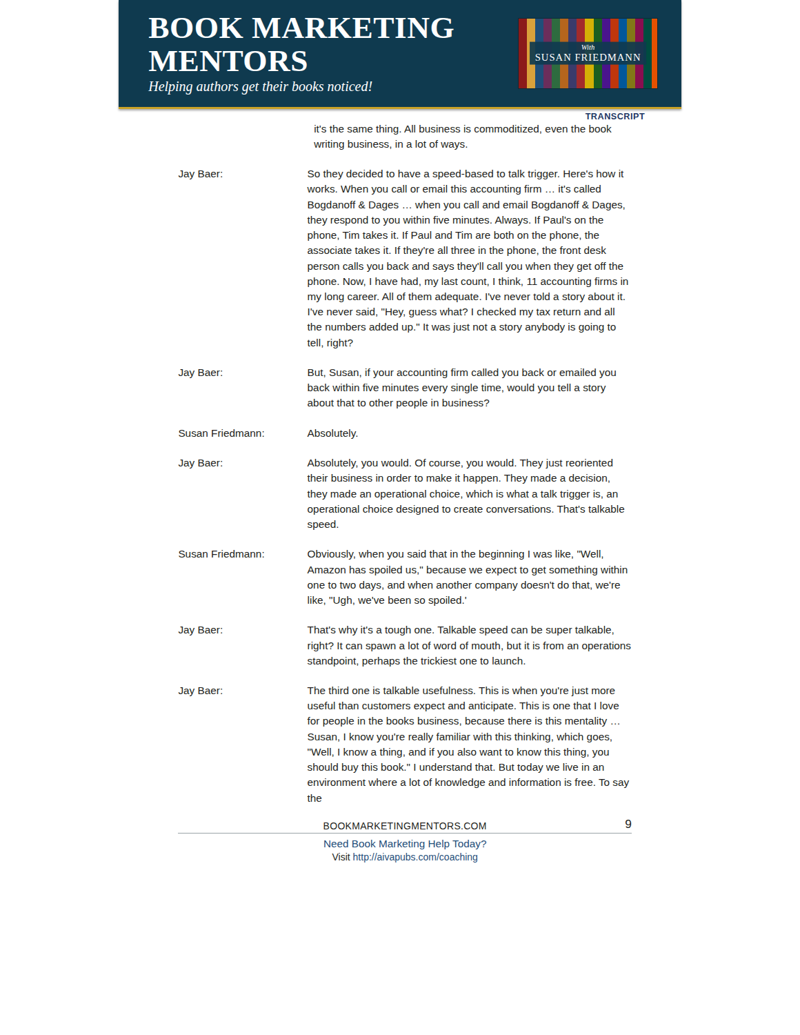BOOK MARKETING MENTORS
Helping authors get their books noticed!
With SUSAN FRIEDMANN
TRANSCRIPT
it's the same thing. All business is commoditized, even the book writing business, in a lot of ways.
| Jay Baer: | So they decided to have a speed-based to talk trigger. Here's how it works. When you call or email this accounting firm … it's called Bogdanoff & Dages … when you call and email Bogdanoff & Dages, they respond to you within five minutes. Always. If Paul's on the phone, Tim takes it. If Paul and Tim are both on the phone, the associate takes it. If they're all three in the phone, the front desk person calls you back and says they'll call you when they get off the phone. Now, I have had, my last count, I think, 11 accounting firms in my long career. All of them adequate. I've never told a story about it. I've never said, "Hey, guess what? I checked my tax return and all the numbers added up." It was just not a story anybody is going to tell, right? |
| Jay Baer: | But, Susan, if your accounting firm called you back or emailed you back within five minutes every single time, would you tell a story about that to other people in business? |
| Susan Friedmann: | Absolutely. |
| Jay Baer: | Absolutely, you would. Of course, you would. They just reoriented their business in order to make it happen. They made a decision, they made an operational choice, which is what a talk trigger is, an operational choice designed to create conversations. That's talkable speed. |
| Susan Friedmann: | Obviously, when you said that in the beginning I was like, "Well, Amazon has spoiled us," because we expect to get something within one to two days, and when another company doesn't do that, we're like, "Ugh, we've been so spoiled.' |
| Jay Baer: | That's why it's a tough one. Talkable speed can be super talkable, right? It can spawn a lot of word of mouth, but it is from an operations standpoint, perhaps the trickiest one to launch. |
| Jay Baer: | The third one is talkable usefulness. This is when you're just more useful than customers expect and anticipate. This is one that I love for people in the books business, because there is this mentality … Susan, I know you're really familiar with this thinking, which goes, "Well, I know a thing, and if you also want to know this thing, you should buy this book." I understand that. But today we live in an environment where a lot of knowledge and information is free. To say the |
BOOKMARKETINGMENTORS.COM 9
Need Book Marketing Help Today?
Visit http://aivapubs.com/coaching